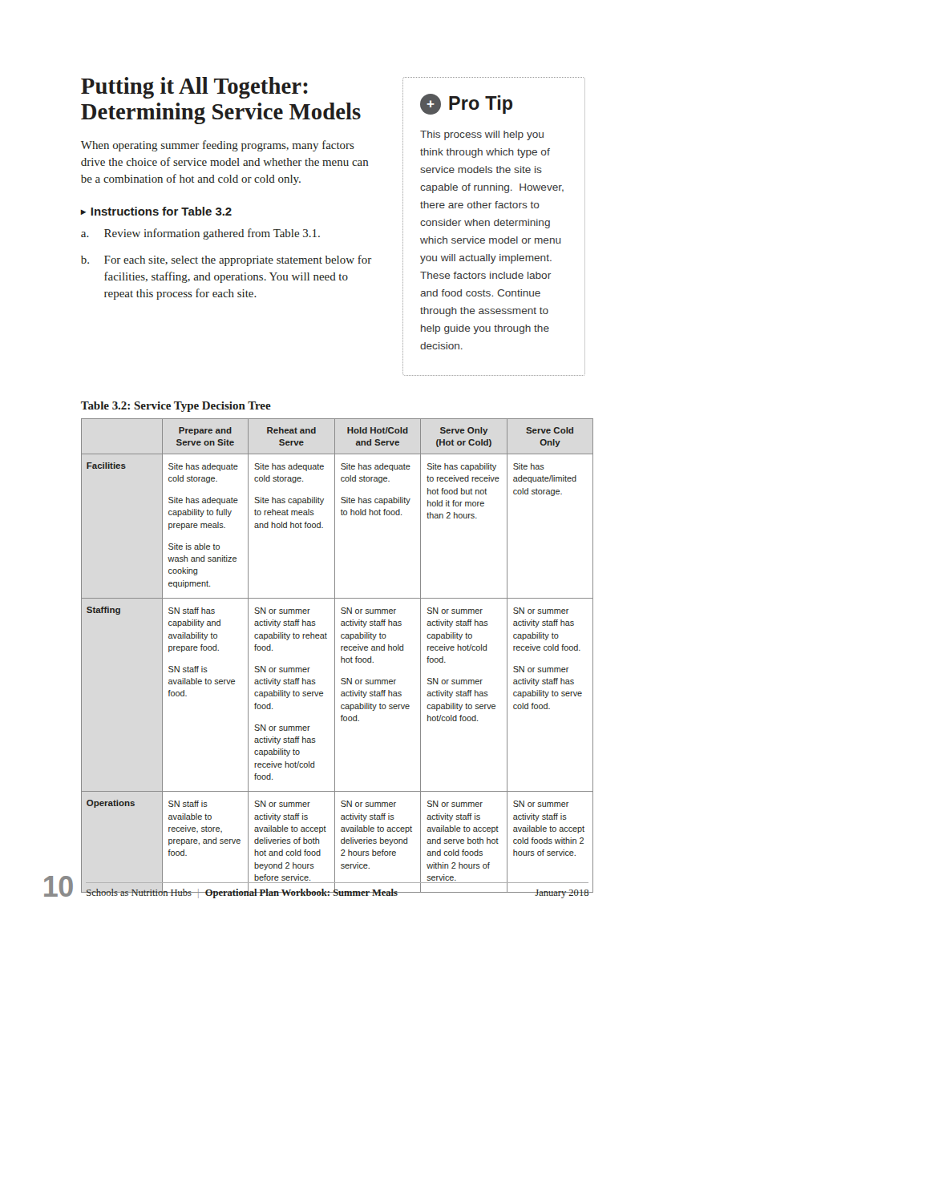Putting it All Together:
Determining Service Models
When operating summer feeding programs, many factors drive the choice of service model and whether the menu can be a combination of hot and cold or cold only.
▸Instructions for Table 3.2
a. Review information gathered from Table 3.1.
b. For each site, select the appropriate statement below for facilities, staffing, and operations. You will need to repeat this process for each site.
+ Pro Tip
This process will help you think through which type of service models the site is capable of running. However, there are other factors to consider when determining which service model or menu you will actually implement. These factors include labor and food costs. Continue through the assessment to help guide you through the decision.
Table 3.2: Service Type Decision Tree
| | Prepare and Serve on Site | Reheat and Serve | Hold Hot/Cold and Serve | Serve Only (Hot or Cold) | Serve Cold Only |
| --- | --- | --- | --- | --- | --- |
| Facilities | Site has adequate cold storage. Site has adequate capability to fully prepare meals. Site is able to wash and sanitize cooking equipment. | Site has adequate cold storage. Site has capability to reheat meals and hold hot food. | Site has adequate cold storage. Site has capability to hold hot food. | Site has capability to received receive hot food but not hold it for more than 2 hours. | Site has adequate/limited cold storage. |
| Staffing | SN staff has capability and availability to prepare food. SN staff is available to serve food. | SN or summer activity staff has capability to reheat food. SN or summer activity staff has capability to serve food. SN or summer activity staff has capability to receive hot/cold food. | SN or summer activity staff has capability to receive and hold hot food. SN or summer activity staff has capability to serve food. | SN or summer activity staff has capability to receive hot/cold food. SN or summer activity staff has capability to serve hot/cold food. | SN or summer activity staff has capability to receive cold food. SN or summer activity staff has capability to serve cold food. |
| Operations | SN staff is available to receive, store, prepare, and serve food. | SN or summer activity staff is available to accept deliveries of both hot and cold food beyond 2 hours before service. | SN or summer activity staff is available to accept deliveries beyond 2 hours before service. | SN or summer activity staff is available to accept and serve both hot and cold foods within 2 hours of service. | SN or summer activity staff is available to accept cold foods within 2 hours of service. |
10
Schools as Nutrition Hubs | Operational Plan Workbook: Summer Meals
January 2018